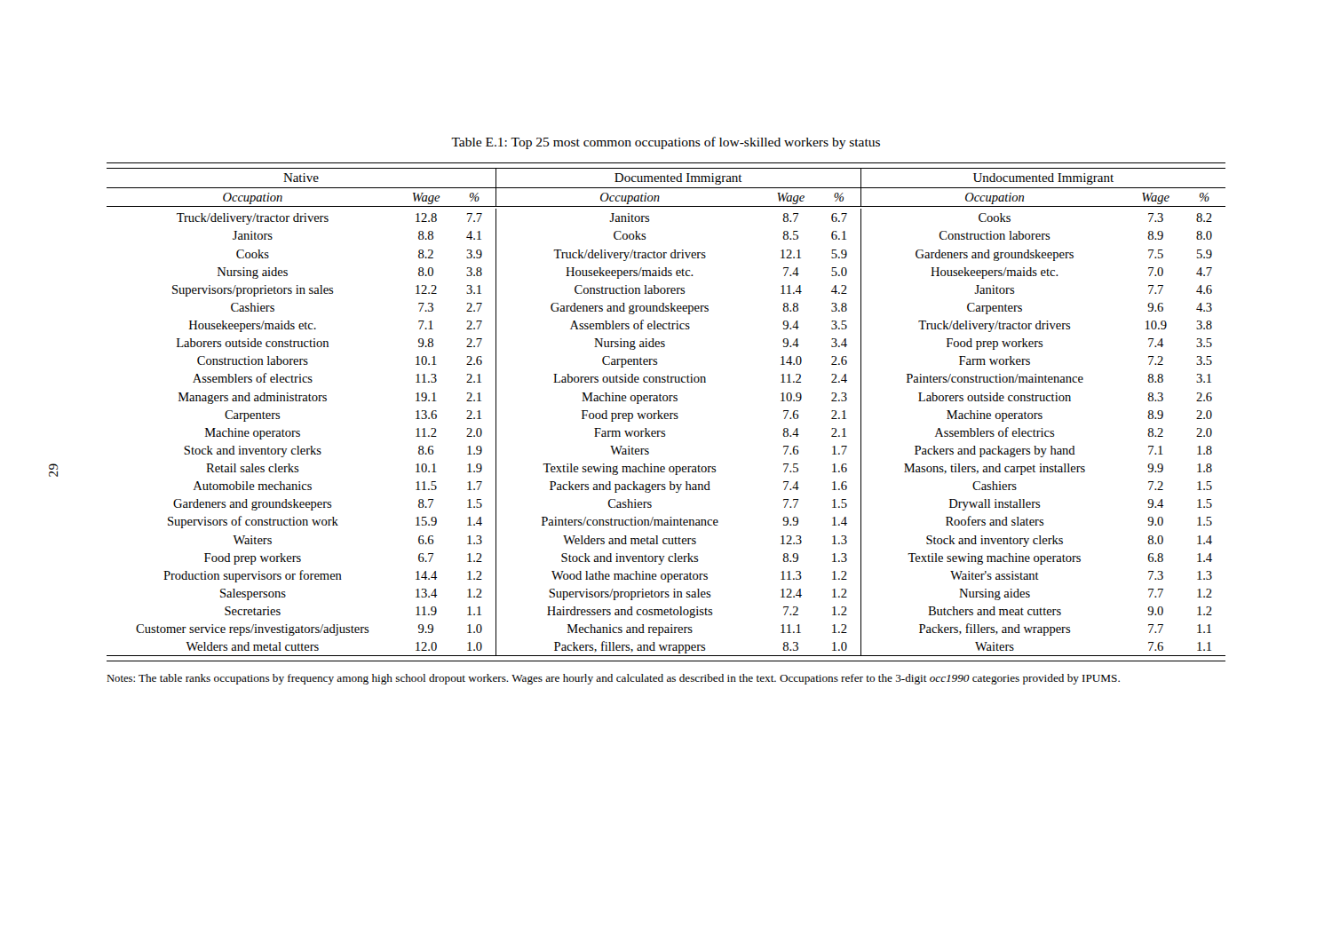29
Table E.1: Top 25 most common occupations of low-skilled workers by status
| Native | Documented Immigrant | Undocumented Immigrant |
| --- | --- | --- |
| Occupation | Wage | % | Occupation | Wage | % | Occupation | Wage | % |
| Truck/delivery/tractor drivers | 12.8 | 7.7 | Janitors | 8.7 | 6.7 | Cooks | 7.3 | 8.2 |
| Janitors | 8.8 | 4.1 | Cooks | 8.5 | 6.1 | Construction laborers | 8.9 | 8.0 |
| Cooks | 8.2 | 3.9 | Truck/delivery/tractor drivers | 12.1 | 5.9 | Gardeners and groundskeepers | 7.5 | 5.9 |
| Nursing aides | 8.0 | 3.8 | Housekeepers/maids etc. | 7.4 | 5.0 | Housekeepers/maids etc. | 7.0 | 4.7 |
| Supervisors/proprietors in sales | 12.2 | 3.1 | Construction laborers | 11.4 | 4.2 | Janitors | 7.7 | 4.6 |
| Cashiers | 7.3 | 2.7 | Gardeners and groundskeepers | 8.8 | 3.8 | Carpenters | 9.6 | 4.3 |
| Housekeepers/maids etc. | 7.1 | 2.7 | Assemblers of electrics | 9.4 | 3.5 | Truck/delivery/tractor drivers | 10.9 | 3.8 |
| Laborers outside construction | 9.8 | 2.7 | Nursing aides | 9.4 | 3.4 | Food prep workers | 7.4 | 3.5 |
| Construction laborers | 10.1 | 2.6 | Carpenters | 14.0 | 2.6 | Farm workers | 7.2 | 3.5 |
| Assemblers of electrics | 11.3 | 2.1 | Laborers outside construction | 11.2 | 2.4 | Painters/construction/maintenance | 8.8 | 3.1 |
| Managers and administrators | 19.1 | 2.1 | Machine operators | 10.9 | 2.3 | Laborers outside construction | 8.3 | 2.6 |
| Carpenters | 13.6 | 2.1 | Food prep workers | 7.6 | 2.1 | Machine operators | 8.9 | 2.0 |
| Machine operators | 11.2 | 2.0 | Farm workers | 8.4 | 2.1 | Assemblers of electrics | 8.2 | 2.0 |
| Stock and inventory clerks | 8.6 | 1.9 | Waiters | 7.6 | 1.7 | Packers and packagers by hand | 7.1 | 1.8 |
| Retail sales clerks | 10.1 | 1.9 | Textile sewing machine operators | 7.5 | 1.6 | Masons, tilers, and carpet installers | 9.9 | 1.8 |
| Automobile mechanics | 11.5 | 1.7 | Packers and packagers by hand | 7.4 | 1.6 | Cashiers | 7.2 | 1.5 |
| Gardeners and groundskeepers | 8.7 | 1.5 | Cashiers | 7.7 | 1.5 | Drywall installers | 9.4 | 1.5 |
| Supervisors of construction work | 15.9 | 1.4 | Painters/construction/maintenance | 9.9 | 1.4 | Roofers and slaters | 9.0 | 1.5 |
| Waiters | 6.6 | 1.3 | Welders and metal cutters | 12.3 | 1.3 | Stock and inventory clerks | 8.0 | 1.4 |
| Food prep workers | 6.7 | 1.2 | Stock and inventory clerks | 8.9 | 1.3 | Textile sewing machine operators | 6.8 | 1.4 |
| Production supervisors or foremen | 14.4 | 1.2 | Wood lathe machine operators | 11.3 | 1.2 | Waiter's assistant | 7.3 | 1.3 |
| Salespersons | 13.4 | 1.2 | Supervisors/proprietors in sales | 12.4 | 1.2 | Nursing aides | 7.7 | 1.2 |
| Secretaries | 11.9 | 1.1 | Hairdressers and cosmetologists | 7.2 | 1.2 | Butchers and meat cutters | 9.0 | 1.2 |
| Customer service reps/investigators/adjusters | 9.9 | 1.0 | Mechanics and repairers | 11.1 | 1.2 | Packers, fillers, and wrappers | 7.7 | 1.1 |
| Welders and metal cutters | 12.0 | 1.0 | Packers, fillers, and wrappers | 8.3 | 1.0 | Waiters | 7.6 | 1.1 |
Notes: The table ranks occupations by frequency among high school dropout workers. Wages are hourly and calculated as described in the text. Occupations refer to the 3-digit occ1990 categories provided by IPUMS.